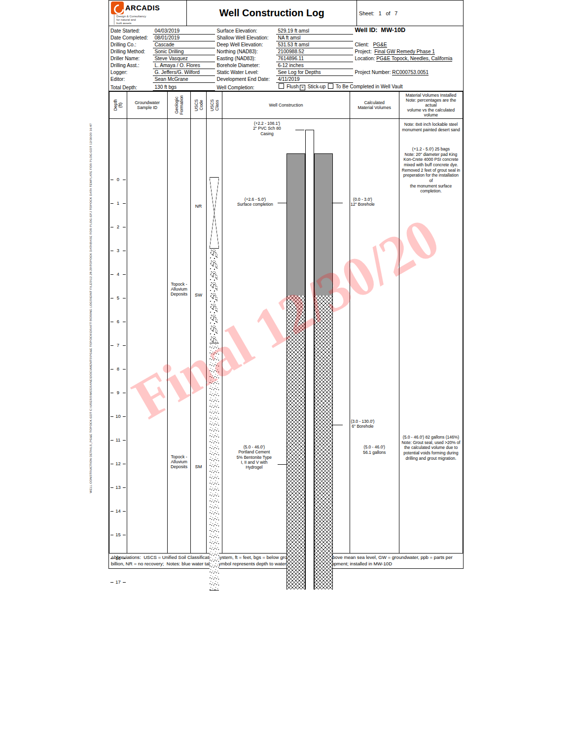WELL CONSTRUCTION DETAILS_PG&E TOPOCK.GDT C:\USERS\MCGRANE\DOCUMENTS\PG&E TOPOCK\DRAFT BORING LOGS\GINT FILES\12.28.20\TOPOCK DATABASE FOR PLOG.GPJ TOPOCK DATA TEMPLATE FOR PLOG.GDT 12/30/20 16:47
| / ARCADIS Design & Consultancy for natural and built assets / Well Construction Log / Sheet: 1 of 7 / |
| / Date Started: / 04/03/2019 / Surface Elevation: / 529.19 ft amsl / Well ID: MW-10D / / Date Completed: / 08/01/2019 / Shallow Well Elevation: / NA ft amsl / / / Drilling Co.: / Cascade / Deep Well Elevation: / 531.53 ft amsl / Client: PG&E / / Drilling Method: / Sonic Drilling / Northing (NAD83): / 2100988.52 / Project: Final GW Remedy Phase 1 / / Driller Name: / Steve Vasquez / Easting (NAD83): / 7614896.11 / Location: PG&E Topock, Needles, California / / Drilling Asst.: / L. Amaya / O. Flores / Borehole Diameter: / 6-12 inches / / / Logger: / G. Jeffers/G. Wilford / Static Water Level: / See Log for Depths / Project Number: RC000753.0051 / / Editor: / Sean McGrane / Development End Date: / 4/11/2019 / / / Total Depth: / 130 ft bgs / Well Completion: / Flush × Stick-up To Be Completed in Well Vault / |
| / Depth (ft) / Groundwater Sample ID / Geologic Formation / USCS Code / USCS Class / Well Construction / Calculated Material Volumes / Material Volumes Installed Note: percentages are the actual volume vs the calculated volume / |
| Final 12/30/20 / 0 1 2 3 4 5 6 7 8 9 10 11 12 13 14 15 16 17 / / Topock - Alluvium Deposits Topock - Alluvium Deposits / NR SW SM / / (+2.2 - 108.1') 2" PVC Sch 80 Casing (+2.6 - 5.0') Surface completion (0.0 - 3.0') 12" Borehole (3.0 - 130.0') 6" Borehole (5.0 - 46.0') Portland Cement 5% Bentonite Type I, II and V with Hydrogel / (5.0 - 46.0') 56.1 gallons / Note: 8x8 inch lockable steel monument painted desert sand (+1.2 - 5.0') 25 bags Note: 20" diameter pad King Kon-Crete 4000 PSI concrete mixed with buff concrete dye. Removed 2 feet of grout seal in preperation for the installation of the monument surface completion. (5.0 - 46.0') 82 gallons (146%) Note: Grout seal, used >20% of the calculated volume due to potential voids forming during drilling and grout migration. / |
Abbreviations: USCS = Unified Soil Classification System, ft = feet, bgs = below ground surface, amsl = above mean sea level, GW = groundwater, ppb = parts per billion, NR = no recovery; Notes: blue water table symbol represents depth to water measured post development; installed in MW-10D